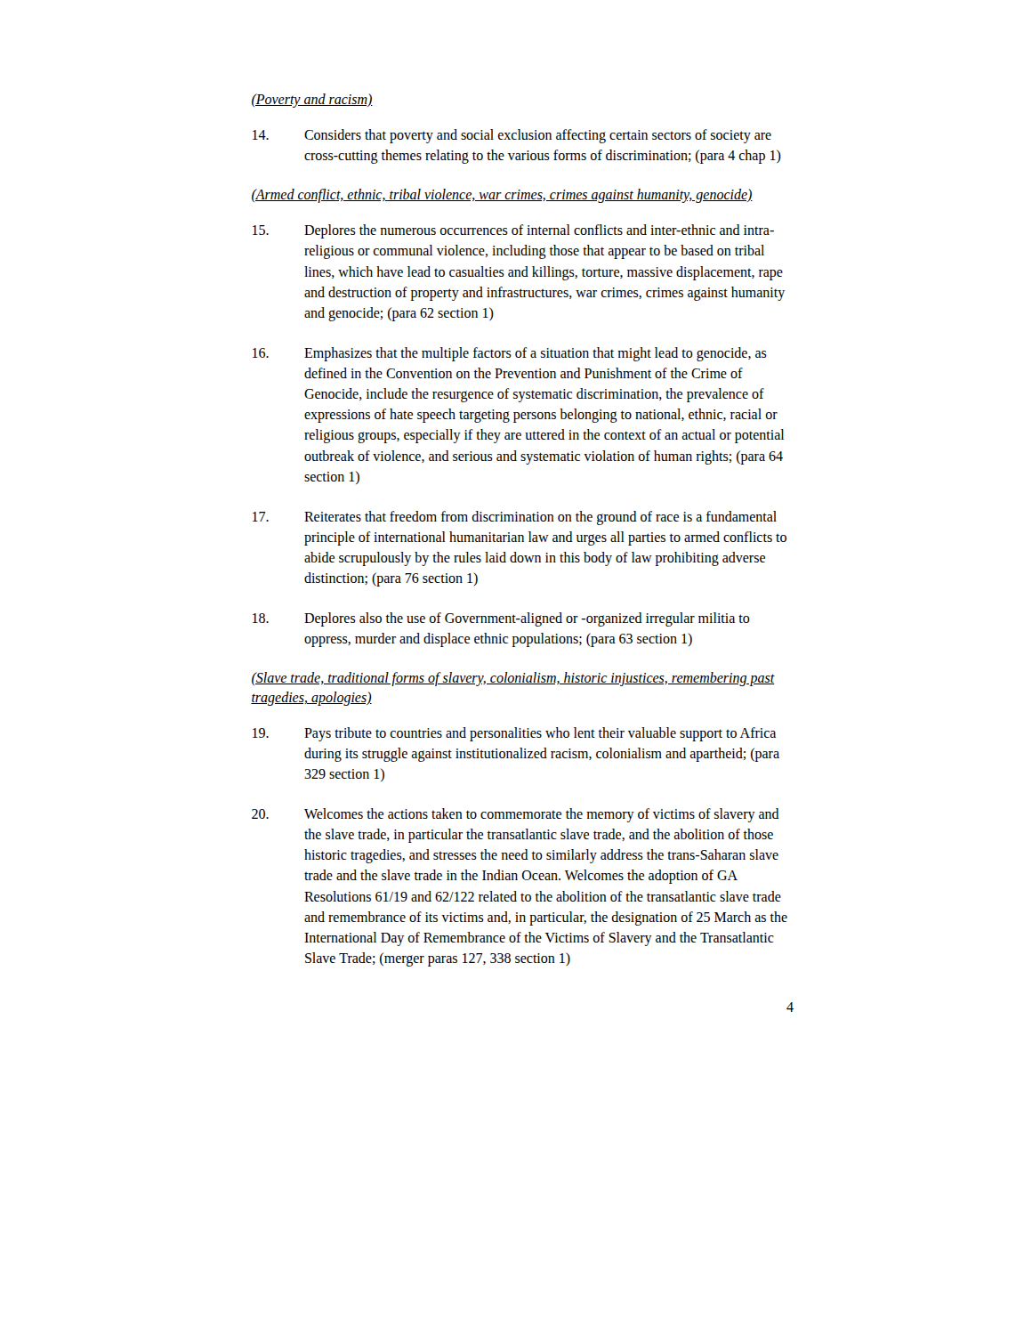(Poverty and racism)
14.
Considers that poverty and social exclusion affecting certain sectors of society are cross-cutting themes relating to the various forms of discrimination; (para 4 chap 1)
(Armed conflict, ethnic, tribal violence, war crimes, crimes against humanity, genocide)
15.
Deplores the numerous occurrences of internal conflicts and inter-ethnic and intra-religious or communal violence, including those that appear to be based on tribal lines, which have lead to casualties and killings, torture, massive displacement, rape and destruction of property and infrastructures, war crimes, crimes against humanity and genocide; (para 62 section 1)
16.
Emphasizes that the multiple factors of a situation that might lead to genocide, as defined in the Convention on the Prevention and Punishment of the Crime of Genocide, include the resurgence of systematic discrimination, the prevalence of expressions of hate speech targeting persons belonging to national, ethnic, racial or religious groups, especially if they are uttered in the context of an actual or potential outbreak of violence, and serious and systematic violation of human rights; (para 64 section 1)
17.
Reiterates that freedom from discrimination on the ground of race is a fundamental principle of international humanitarian law and urges all parties to armed conflicts to abide scrupulously by the rules laid down in this body of law prohibiting adverse distinction; (para 76 section 1)
18.
Deplores also the use of Government-aligned or -organized irregular militia to oppress, murder and displace ethnic populations; (para 63 section 1)
(Slave trade, traditional forms of slavery, colonialism, historic injustices, remembering past tragedies, apologies)
19.
Pays tribute to countries and personalities who lent their valuable support to Africa during its struggle against institutionalized racism, colonialism and apartheid; (para 329 section 1)
20.
Welcomes the actions taken to commemorate the memory of victims of slavery and the slave trade, in particular the transatlantic slave trade, and the abolition of those historic tragedies, and stresses the need to similarly address the trans-Saharan slave trade and the slave trade in the Indian Ocean. Welcomes the adoption of GA Resolutions 61/19 and 62/122 related to the abolition of the transatlantic slave trade and remembrance of its victims and, in particular, the designation of 25 March as the International Day of Remembrance of the Victims of Slavery and the Transatlantic Slave Trade; (merger paras 127, 338 section 1)
4